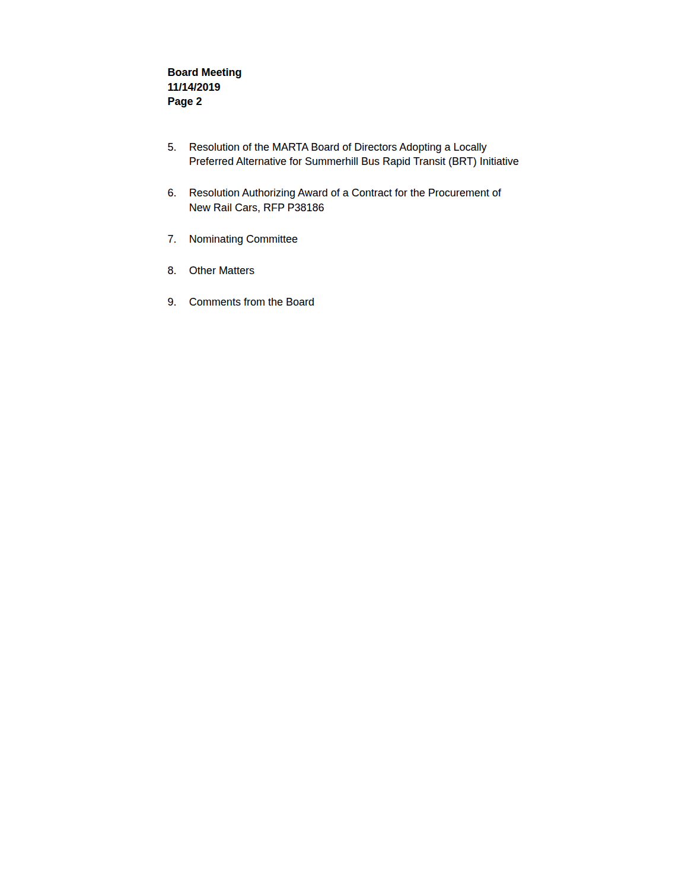Board Meeting
11/14/2019
Page 2
5. Resolution of the MARTA Board of Directors Adopting a Locally Preferred Alternative for Summerhill Bus Rapid Transit (BRT) Initiative
6. Resolution Authorizing Award of a Contract for the Procurement of New Rail Cars, RFP P38186
7. Nominating Committee
8. Other Matters
9. Comments from the Board